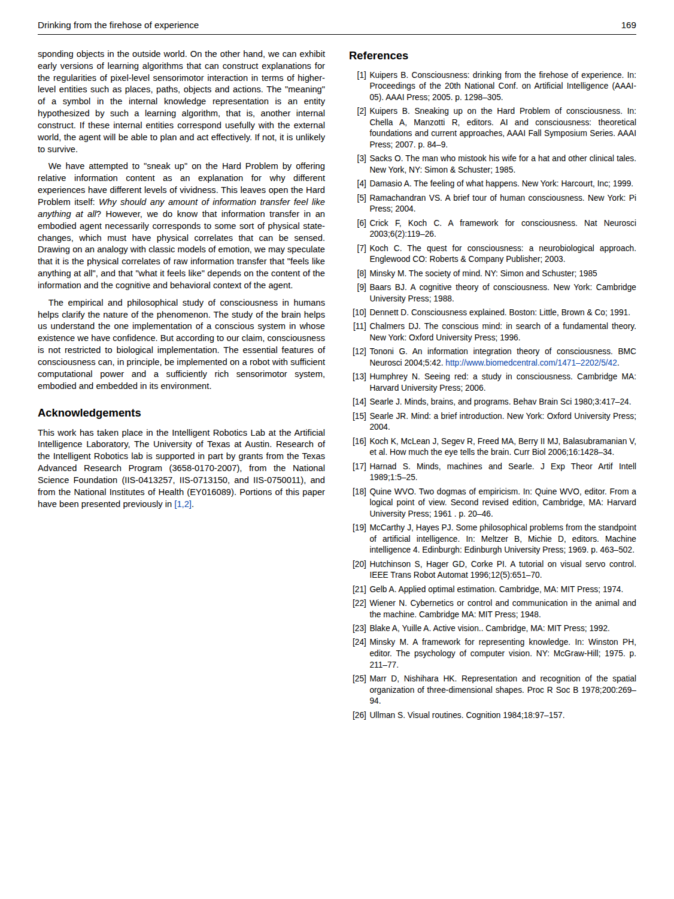Drinking from the firehose of experience 169
sponding objects in the outside world. On the other hand, we can exhibit early versions of learning algorithms that can construct explanations for the regularities of pixel-level sensorimotor interaction in terms of higher-level entities such as places, paths, objects and actions. The "meaning" of a symbol in the internal knowledge representation is an entity hypothesized by such a learning algorithm, that is, another internal construct. If these internal entities correspond usefully with the external world, the agent will be able to plan and act effectively. If not, it is unlikely to survive.
We have attempted to "sneak up" on the Hard Problem by offering relative information content as an explanation for why different experiences have different levels of vividness. This leaves open the Hard Problem itself: Why should any amount of information transfer feel like anything at all? However, we do know that information transfer in an embodied agent necessarily corresponds to some sort of physical state-changes, which must have physical correlates that can be sensed. Drawing on an analogy with classic models of emotion, we may speculate that it is the physical correlates of raw information transfer that "feels like anything at all", and that "what it feels like" depends on the content of the information and the cognitive and behavioral context of the agent.
The empirical and philosophical study of consciousness in humans helps clarify the nature of the phenomenon. The study of the brain helps us understand the one implementation of a conscious system in whose existence we have confidence. But according to our claim, consciousness is not restricted to biological implementation. The essential features of consciousness can, in principle, be implemented on a robot with sufficient computational power and a sufficiently rich sensorimotor system, embodied and embedded in its environment.
Acknowledgements
This work has taken place in the Intelligent Robotics Lab at the Artificial Intelligence Laboratory, The University of Texas at Austin. Research of the Intelligent Robotics lab is supported in part by grants from the Texas Advanced Research Program (3658-0170-2007), from the National Science Foundation (IIS-0413257, IIS-0713150, and IIS-0750011), and from the National Institutes of Health (EY016089). Portions of this paper have been presented previously in [1,2].
References
[1] Kuipers B. Consciousness: drinking from the firehose of experience. In: Proceedings of the 20th National Conf. on Artificial Intelligence (AAAI-05). AAAI Press; 2005. p. 1298–305.
[2] Kuipers B. Sneaking up on the Hard Problem of consciousness. In: Chella A, Manzotti R, editors. AI and consciousness: theoretical foundations and current approaches, AAAI Fall Symposium Series. AAAI Press; 2007. p. 84–9.
[3] Sacks O. The man who mistook his wife for a hat and other clinical tales. New York, NY: Simon & Schuster; 1985.
[4] Damasio A. The feeling of what happens. New York: Harcourt, Inc; 1999.
[5] Ramachandran VS. A brief tour of human consciousness. New York: Pi Press; 2004.
[6] Crick F, Koch C. A framework for consciousness. Nat Neurosci 2003;6(2):119–26.
[7] Koch C. The quest for consciousness: a neurobiological approach. Englewood CO: Roberts & Company Publisher; 2003.
[8] Minsky M. The society of mind. NY: Simon and Schuster; 1985
[9] Baars BJ. A cognitive theory of consciousness. New York: Cambridge University Press; 1988.
[10] Dennett D. Consciousness explained. Boston: Little, Brown & Co; 1991.
[11] Chalmers DJ. The conscious mind: in search of a fundamental theory. New York: Oxford University Press; 1996.
[12] Tononi G. An information integration theory of consciousness. BMC Neurosci 2004;5:42. http://www.biomedcentral.com/1471–2202/5/42.
[13] Humphrey N. Seeing red: a study in consciousness. Cambridge MA: Harvard University Press; 2006.
[14] Searle J. Minds, brains, and programs. Behav Brain Sci 1980;3:417–24.
[15] Searle JR. Mind: a brief introduction. New York: Oxford University Press; 2004.
[16] Koch K, McLean J, Segev R, Freed MA, Berry II MJ, Balasubramanian V, et al. How much the eye tells the brain. Curr Biol 2006;16:1428–34.
[17] Harnad S. Minds, machines and Searle. J Exp Theor Artif Intell 1989;1:5–25.
[18] Quine WVO. Two dogmas of empiricism. In: Quine WVO, editor. From a logical point of view. Second revised edition, Cambridge, MA: Harvard University Press; 1961 . p. 20–46.
[19] McCarthy J, Hayes PJ. Some philosophical problems from the standpoint of artificial intelligence. In: Meltzer B, Michie D, editors. Machine intelligence 4. Edinburgh: Edinburgh University Press; 1969. p. 463–502.
[20] Hutchinson S, Hager GD, Corke PI. A tutorial on visual servo control. IEEE Trans Robot Automat 1996;12(5):651–70.
[21] Gelb A. Applied optimal estimation. Cambridge, MA: MIT Press; 1974.
[22] Wiener N. Cybernetics or control and communication in the animal and the machine. Cambridge MA: MIT Press; 1948.
[23] Blake A, Yuille A. Active vision.. Cambridge, MA: MIT Press; 1992.
[24] Minsky M. A framework for representing knowledge. In: Winston PH, editor. The psychology of computer vision. NY: McGraw-Hill; 1975. p. 211–77.
[25] Marr D, Nishihara HK. Representation and recognition of the spatial organization of three-dimensional shapes. Proc R Soc B 1978;200:269–94.
[26] Ullman S. Visual routines. Cognition 1984;18:97–157.